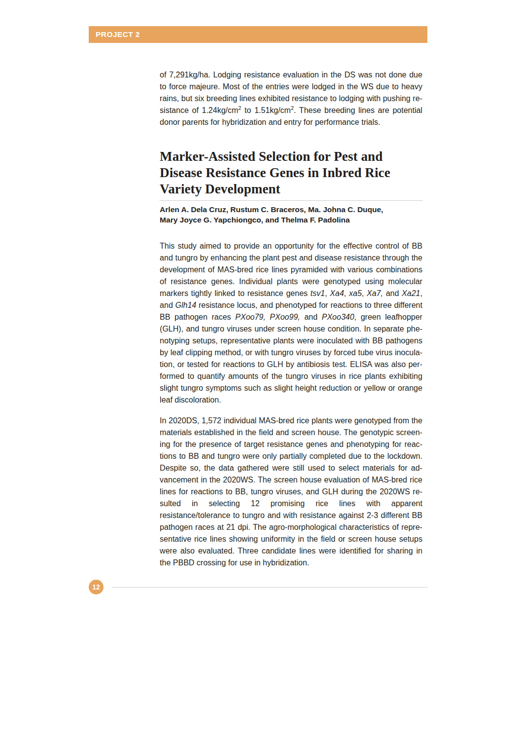PROJECT 2
of 7,291kg/ha. Lodging resistance evaluation in the DS was not done due to force majeure. Most of the entries were lodged in the WS due to heavy rains, but six breeding lines exhibited resistance to lodging with pushing resistance of 1.24kg/cm2 to 1.51kg/cm2. These breeding lines are potential donor parents for hybridization and entry for performance trials.
Marker-Assisted Selection for Pest and Disease Resistance Genes in Inbred Rice Variety Development
Arlen A. Dela Cruz, Rustum C. Braceros, Ma. Johna C. Duque,
Mary Joyce G. Yapchiongco, and Thelma F. Padolina
This study aimed to provide an opportunity for the effective control of BB and tungro by enhancing the plant pest and disease resistance through the development of MAS-bred rice lines pyramided with various combinations of resistance genes. Individual plants were genotyped using molecular markers tightly linked to resistance genes tsv1, Xa4, xa5, Xa7, and Xa21, and Glh14 resistance locus, and phenotyped for reactions to three different BB pathogen races PXoo79, PXoo99, and PXoo340, green leafhopper (GLH), and tungro viruses under screen house condition. In separate phenotyping setups, representative plants were inoculated with BB pathogens by leaf clipping method, or with tungro viruses by forced tube virus inoculation, or tested for reactions to GLH by antibiosis test. ELISA was also performed to quantify amounts of the tungro viruses in rice plants exhibiting slight tungro symptoms such as slight height reduction or yellow or orange leaf discoloration.
In 2020DS, 1,572 individual MAS-bred rice plants were genotyped from the materials established in the field and screen house. The genotypic screening for the presence of target resistance genes and phenotyping for reactions to BB and tungro were only partially completed due to the lockdown. Despite so, the data gathered were still used to select materials for advancement in the 2020WS. The screen house evaluation of MAS-bred rice lines for reactions to BB, tungro viruses, and GLH during the 2020WS resulted in selecting 12 promising rice lines with apparent resistance/tolerance to tungro and with resistance against 2-3 different BB pathogen races at 21 dpi. The agro-morphological characteristics of representative rice lines showing uniformity in the field or screen house setups were also evaluated. Three candidate lines were identified for sharing in the PBBD crossing for use in hybridization.
12